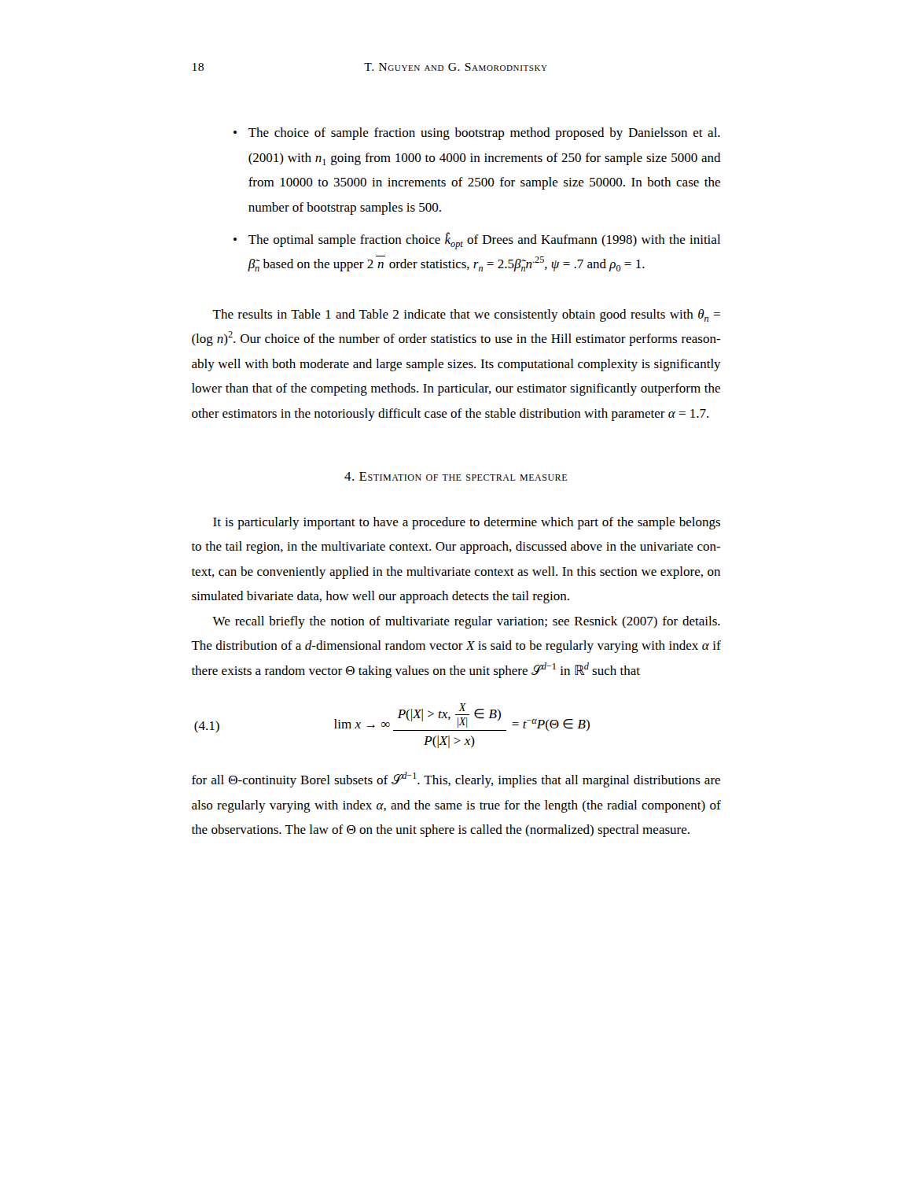18 T. Nguyen and G. Samorodnitsky
The choice of sample fraction using bootstrap method proposed by Danielsson et al. (2001) with n1 going from 1000 to 4000 in increments of 250 for sample size 5000 and from 10000 to 35000 in increments of 2500 for sample size 50000. In both case the number of bootstrap samples is 500.
The optimal sample fraction choice k̂opt of Drees and Kaufmann (1998) with the initial β̃n based on the upper 2n order statistics, rn = 2.5β̃nn.25, ψ = .7 and ρ0 = 1.
The results in Table 1 and Table 2 indicate that we consistently obtain good results with θn = (log n)2. Our choice of the number of order statistics to use in the Hill estimator performs reasonably well with both moderate and large sample sizes. Its computational complexity is significantly lower than that of the competing methods. In particular, our estimator significantly outperform the other estimators in the notoriously difficult case of the stable distribution with parameter α = 1.7.
4. Estimation of the spectral measure
It is particularly important to have a procedure to determine which part of the sample belongs to the tail region, in the multivariate context. Our approach, discussed above in the univariate context, can be conveniently applied in the multivariate context as well. In this section we explore, on simulated bivariate data, how well our approach detects the tail region.
We recall briefly the notion of multivariate regular variation; see Resnick (2007) for details. The distribution of a d-dimensional random vector X is said to be regularly varying with index α if there exists a random vector Θ taking values on the unit sphere 𝒮d−1 in ℝd such that
(4.1) lim x → ∞P(|X| > tx, X|X| ∈ B) P(|X| > x) = t−αP(Θ ∈ B)
for all Θ-continuity Borel subsets of 𝒮d−1. This, clearly, implies that all marginal distributions are also regularly varying with index α, and the same is true for the length (the radial component) of the observations. The law of Θ on the unit sphere is called the (normalized) spectral measure.